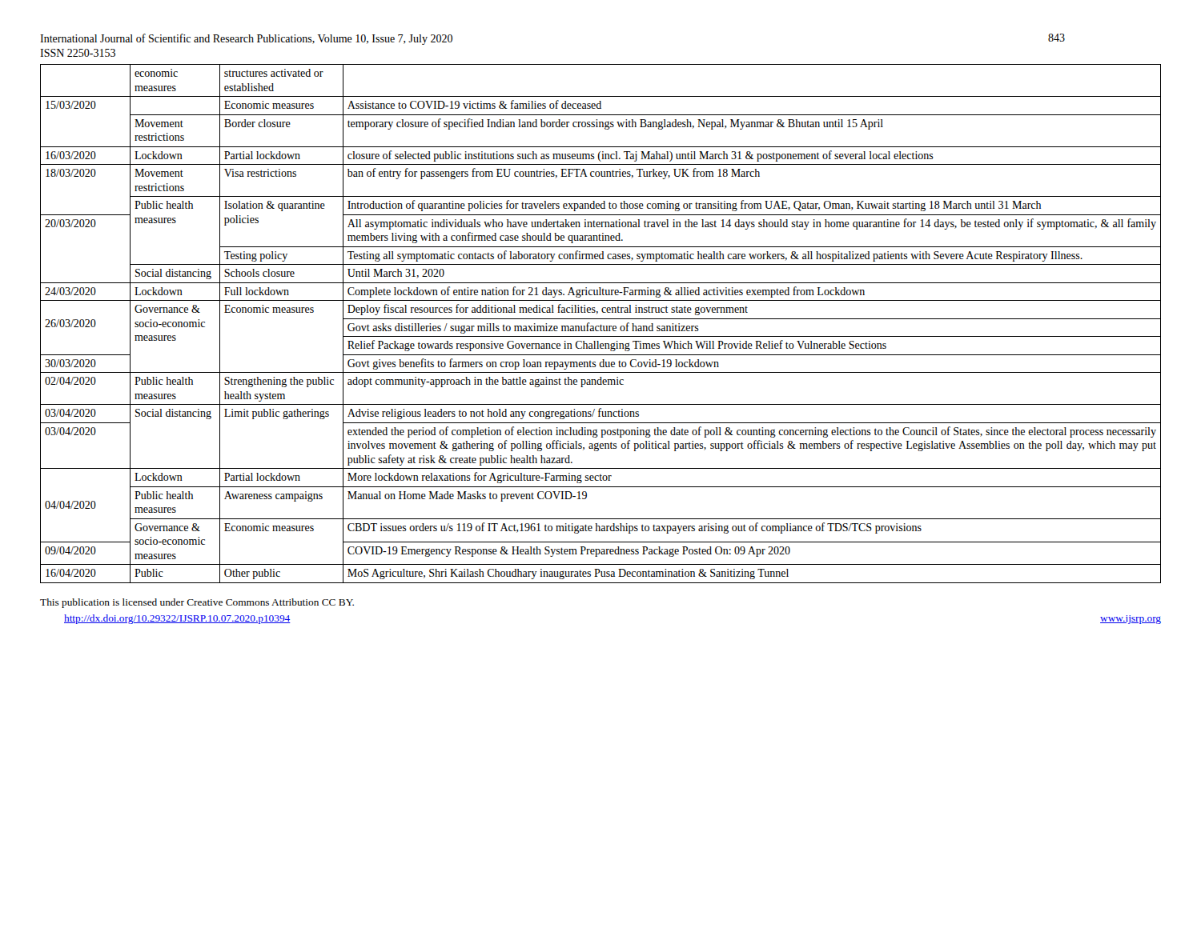International Journal of Scientific and Research Publications, Volume 10, Issue 7, July 2020
ISSN 2250-3153
843
| | economic measures | structures activated or established | |
| 15/03/2020 | | Economic measures | Assistance to COVID-19 victims & families of deceased |
| Movement restrictions | Border closure | temporary closure of specified Indian land border crossings with Bangladesh, Nepal, Myanmar & Bhutan until 15 April |
| 16/03/2020 | Lockdown | Partial lockdown | closure of selected public institutions such as museums (incl. Taj Mahal) until March 31 & postponement of several local elections |
| 18/03/2020 | Movement restrictions | Visa restrictions | ban of entry for passengers from EU countries, EFTA countries, Turkey, UK from 18 March |
| Public health measures | Isolation & quarantine policies | Introduction of quarantine policies for travelers expanded to those coming or transiting from UAE, Qatar, Oman, Kuwait starting 18 March until 31 March |
| 20/03/2020 | All asymptomatic individuals who have undertaken international travel in the last 14 days should stay in home quarantine for 14 days, be tested only if symptomatic, & all family members living with a confirmed case should be quarantined. |
| Testing policy | Testing all symptomatic contacts of laboratory confirmed cases, symptomatic health care workers, & all hospitalized patients with Severe Acute Respiratory Illness. |
| Social distancing | Schools closure | Until March 31, 2020 |
| 24/03/2020 | Lockdown | Full lockdown | Complete lockdown of entire nation for 21 days. Agriculture-Farming & allied activities exempted from Lockdown |
| 26/03/2020 | Governance & socio-economic measures | Economic measures | Deploy fiscal resources for additional medical facilities, central instruct state government |
| Govt asks distilleries / sugar mills to maximize manufacture of hand sanitizers |
| Relief Package towards responsive Governance in Challenging Times Which Will Provide Relief to Vulnerable Sections |
| 30/03/2020 | Govt gives benefits to farmers on crop loan repayments due to Covid-19 lockdown |
| 02/04/2020 | Public health measures | Strengthening the public health system | adopt community-approach in the battle against the pandemic |
| 03/04/2020 | Social distancing | Limit public gatherings | Advise religious leaders to not hold any congregations/ functions |
| 03/04/2020 | extended the period of completion of election including postponing the date of poll & counting concerning elections to the Council of States, since the electoral process necessarily involves movement & gathering of polling officials, agents of political parties, support officials & members of respective Legislative Assemblies on the poll day, which may put public safety at risk & create public health hazard. |
| 04/04/2020 | Lockdown | Partial lockdown | More lockdown relaxations for Agriculture-Farming sector |
| Public health measures | Awareness campaigns | Manual on Home Made Masks to prevent COVID-19 |
| Governance & socio-economic measures | Economic measures | CBDT issues orders u/s 119 of IT Act,1961 to mitigate hardships to taxpayers arising out of compliance of TDS/TCS provisions |
| 09/04/2020 | COVID-19 Emergency Response & Health System Preparedness Package Posted On: 09 Apr 2020 |
| 16/04/2020 | Public | Other public | MoS Agriculture, Shri Kailash Choudhary inaugurates Pusa Decontamination & Sanitizing Tunnel |
This publication is licensed under Creative Commons Attribution CC BY.
http://dx.doi.org/10.29322/IJSRP.10.07.2020.p10394 www.ijsrp.org